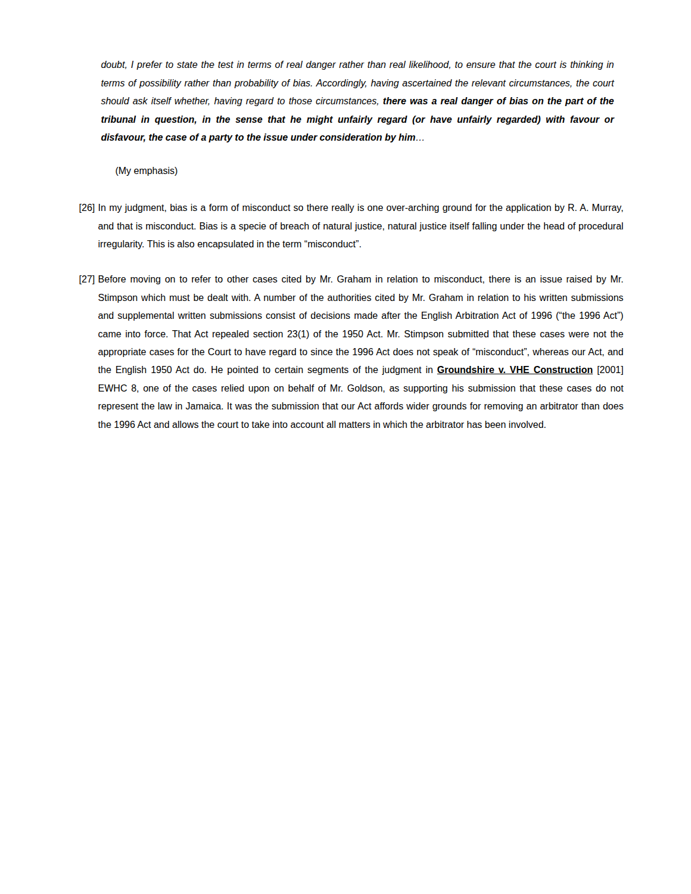doubt, I prefer to state the test in terms of real danger rather than real likelihood, to ensure that the court is thinking in terms of possibility rather than probability of bias. Accordingly, having ascertained the relevant circumstances, the court should ask itself whether, having regard to those circumstances, there was a real danger of bias on the part of the tribunal in question, in the sense that he might unfairly regard (or have unfairly regarded) with favour or disfavour, the case of a party to the issue under consideration by him…
(My emphasis)
[26]
In my judgment, bias is a form of misconduct so there really is one over-arching ground for the application by R. A. Murray, and that is misconduct. Bias is a specie of breach of natural justice, natural justice itself falling under the head of procedural irregularity. This is also encapsulated in the term “misconduct”.
[27]
Before moving on to refer to other cases cited by Mr. Graham in relation to misconduct, there is an issue raised by Mr. Stimpson which must be dealt with. A number of the authorities cited by Mr. Graham in relation to his written submissions and supplemental written submissions consist of decisions made after the English Arbitration Act of 1996 (“the 1996 Act”) came into force. That Act repealed section 23(1) of the 1950 Act. Mr. Stimpson submitted that these cases were not the appropriate cases for the Court to have regard to since the 1996 Act does not speak of “misconduct”, whereas our Act, and the English 1950 Act do. He pointed to certain segments of the judgment in Groundshire v. VHE Construction [2001] EWHC 8, one of the cases relied upon on behalf of Mr. Goldson, as supporting his submission that these cases do not represent the law in Jamaica. It was the submission that our Act affords wider grounds for removing an arbitrator than does the 1996 Act and allows the court to take into account all matters in which the arbitrator has been involved.